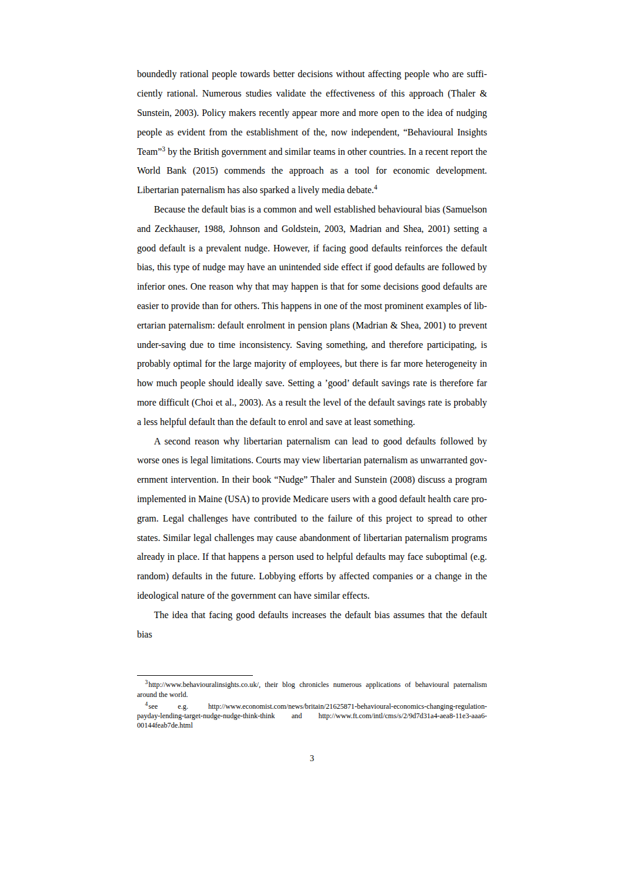boundedly rational people towards better decisions without affecting people who are sufficiently rational. Numerous studies validate the effectiveness of this approach (Thaler & Sunstein, 2003). Policy makers recently appear more and more open to the idea of nudging people as evident from the establishment of the, now independent, “Behavioural Insights Team”3 by the British government and similar teams in other countries. In a recent report the World Bank (2015) commends the approach as a tool for economic development. Libertarian paternalism has also sparked a lively media debate.4
Because the default bias is a common and well established behavioural bias (Samuelson and Zeckhauser, 1988, Johnson and Goldstein, 2003, Madrian and Shea, 2001) setting a good default is a prevalent nudge. However, if facing good defaults reinforces the default bias, this type of nudge may have an unintended side effect if good defaults are followed by inferior ones. One reason why that may happen is that for some decisions good defaults are easier to provide than for others. This happens in one of the most prominent examples of libertarian paternalism: default enrolment in pension plans (Madrian & Shea, 2001) to prevent under-saving due to time inconsistency. Saving something, and therefore participating, is probably optimal for the large majority of employees, but there is far more heterogeneity in how much people should ideally save. Setting a ’good’ default savings rate is therefore far more difficult (Choi et al., 2003). As a result the level of the default savings rate is probably a less helpful default than the default to enrol and save at least something.
A second reason why libertarian paternalism can lead to good defaults followed by worse ones is legal limitations. Courts may view libertarian paternalism as unwarranted government intervention. In their book “Nudge” Thaler and Sunstein (2008) discuss a program implemented in Maine (USA) to provide Medicare users with a good default health care program. Legal challenges have contributed to the failure of this project to spread to other states. Similar legal challenges may cause abandonment of libertarian paternalism programs already in place. If that happens a person used to helpful defaults may face suboptimal (e.g. random) defaults in the future. Lobbying efforts by affected companies or a change in the ideological nature of the government can have similar effects.
The idea that facing good defaults increases the default bias assumes that the default bias
3http://www.behaviouralinsights.co.uk/, their blog chronicles numerous applications of behavioural paternalism around the world.
4see e.g. http://www.economist.com/news/britain/21625871-behavioural-economics-changing-regulation-payday-lending-target-nudge-nudge-think-think and http://www.ft.com/intl/cms/s/2/9d7d31a4-aea8-11e3-aaa6-00144feab7de.html
3